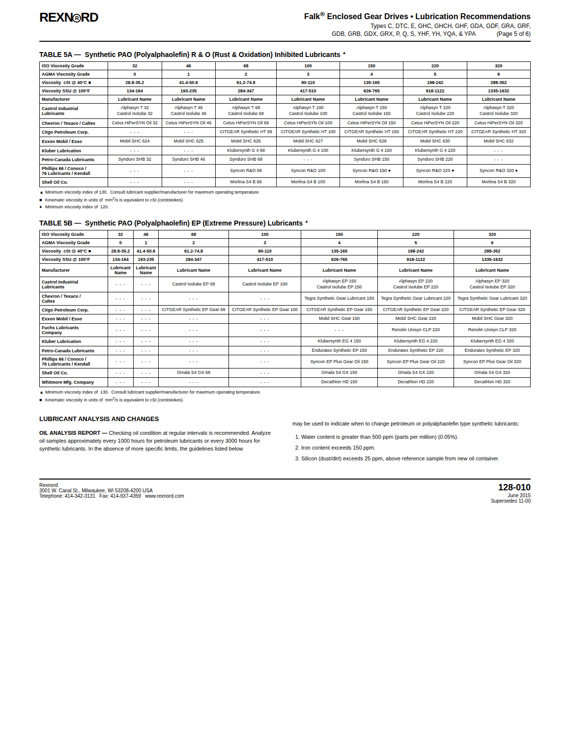REXNRRD
Falk® Enclosed Gear Drives • Lubrication Recommendations
Types C, DTC, E, GHC, GHCH, GHF, GDA, GDF, GRA, GRF,
GDB, GRB, GDX, GRX, P, Q, S, YHF, YH, YQA, & YPA (Page 5 of 6)
TABLE 5A — Synthetic PAO (Polyalphaolefin) R & O (Rust & Oxidation) Inhibited Lubricants ▲
| ISO Viscosity Grade | 32 | 46 | 68 | 100 | 150 | 220 | 320 |
| AGMA Viscosity Grade | 0 | 1 | 2 | 3 | 4 | 5 | 6 |
| Viscosity cSt @ 40°C ■ | 28.8-35.2 | 41.4-50.6 | 61.2-74.8 | 90-110 | 135-165 | 198-242 | 288-352 |
| Viscosity SSU @ 100°F | 134-164 | 193-235 | 284-347 | 417-510 | 626-765 | 918-1122 | 1335-1632 |
| Manufacturer | Lubricant Name | Lubricant Name | Lubricant Name | Lubricant Name | Lubricant Name | Lubricant Name | Lubricant Name |
| Castrol Industrial Lubricants | Alphasyn T 32 Castrol Isolube 32 | Alphasyn T 46 Castrol Isolube 46 | Alphasyn T 68 Castrol Isolube 68 | Alphasyn T 100 Castrol Isolube 100 | Alphasyn T 150 Castrol Isolube 150 | Alphasyn T 220 Castrol Isolube 220 | Alphasyn T 320 Castrol Isolube 320 |
| Chevron / Texaco / Caltex | Cetus HiPerSYN Oil 32 | Cetus HiPerSYN Oil 46 | Cetus HiPerSYN Oil 68 | Cetus HiPerSYN Oil 100 | Cetus HiPerSYN Oil 150 | Cetus HiPerSYN Oil 220 | Cetus HiPerSYN Oil 320 |
| Citgo Petroleum Corp. | - - - | - - - | CITGEAR Synthetic HT 68 | CITGEAR Synthetic HT 100 | CITGEAR Synthetic HT 150 | CITGEAR Synthetic HT 220 | CITGEAR Synthetic HT 320 |
| Exxon Mobil / Esso | Mobil SHC 624 | Mobil SHC 625 | Mobil SHC 626 | Mobil SHC 627 | Mobil SHC 629 | Mobil SHC 630 | Mobil SHC 632 |
| Kluber Lubrication | - - - | - - - | Klubersynth G 4 68 | Klubersynth G 4 100 | Klubersynth G 4 150 | Klubersynth G 4 220 | - - - |
| Petro-Canada Lubricants | Synduro SHB 32 | Synduro SHB 46 | Synduro SHB 68 | - - - | Synduro SHB 150 | Synduro SHB 220 | - - - |
| Phillips 66 / Conoco / 76 Lubricants / Kendall | - - - | - - - | Syncon R&O 68 | Syncon R&O 100 | Syncon R&O 150 ● | Syncon R&O 220 ● | Syncon R&O 320 ● |
| Shell Oil Co. | - - - | - - - | Morlina S4 B 68 | Morlina S4 B 100 | Morlina S4 B 150 | Morlina S4 B 220 | Morlina S4 B 320 |
▲Minimum viscosity index of 130. Consult lubricant supplier/manufacturer for maximum operating temperature.
■Kinematic viscosity in units of mm2/s is equivalent to cSt (centistokes).
●Minimum viscosity index of 120.
TABLE 5B — Synthetic PAO (Polyalphaolefin) EP (Extreme Pressure) Lubricants ▲
| ISO Viscosity Grade | 32 | 46 | 68 | 100 | 150 | 220 | 320 |
| AGMA Viscosity Grade | 0 | 1 | 2 | 3 | 4 | 5 | 6 |
| Viscosity cSt @ 40°C ■ | 28.8-35.2 | 41.4-50.6 | 61.2-74.8 | 90-110 | 135-165 | 198-242 | 288-352 |
| Viscosity SSU @ 100°F | 134-164 | 193-235 | 284-347 | 417-510 | 626-765 | 918-1122 | 1335-1632 |
| Manufacturer | Lubricant Name | Lubricant Name | Lubricant Name | Lubricant Name | Lubricant Name | Lubricant Name | Lubricant Name |
| Castrol Industrial Lubricants | - - - | - - - | Castrol Isolube EP 68 | Castrol Isolube EP 100 | Alphasyn EP 150 Castrol Isolube EP 150 | Alphasyn EP 220 Castrol Isolube EP 220 | Alphasyn EP 320 Castrol Isolube EP 320 |
| Chevron / Texaco / Caltex | - - - | - - - | - - - | - - - | Tegra Synthetic Gear Lubricant 150 | Tegra Synthetic Gear Lubricant 220 | Tegra Synthetic Gear Lubricant 320 |
| Citgo Petroleum Corp. | - - - | - - - | CITGEAR Synthetic EP Gear 68 | CITGEAR Synthetic EP Gear 100 | CITGEAR Synthetic EP Gear 150 | CITGEAR Synthetic EP Gear 220 | CITGEAR Synthetic EP Gear 320 |
| Exxon Mobil / Esso | - - - | - - - | - - - | - - - | Mobil SHC Gear 150 | Mobil SHC Gear 220 | Mobil SHC Gear 320 |
| Fuchs Lubricants Company | - - - | - - - | - - - | - - - | - - - | Renolin Unisyn CLP 220 | Renolin Unisyn CLP 320 |
| Kluber Lubrication | - - - | - - - | - - - | - - - | Klubersynth EG 4 150 | Klubersynth EG 4 220 | Klubersynth EG 4 320 |
| Petro-Canada Lubricants | - - - | - - - | - - - | - - - | Enduratex Synthetic EP 150 | Enduratex Synthetic EP 220 | Enduratex Synthetic EP 320 |
| Phillips 66 / Conoco / 76 Lubricants / Kendall | - - - | - - - | - - - | - - - | Syncon EP Plus Gear Oil 150 | Syncon EP Plus Gear Oil 220 | Syncon EP Plus Gear Oil 320 |
| Shell Oil Co. | - - - | - - - | Omala S4 GX 68 | - - - | Omala S4 GX 150 | Omala S4 GX 220 | Omala S4 GX 320 |
| Whitmore Mfg. Company | - - - | - - - | - - - | - - - | Decathlon HD 150 | Decathlon HD 220 | Decathlon HD 320 |
▲Minimum viscosity index of 130. Consult lubricant supplier/manufacturer for maximum operating temperature.
■Kinematic viscosity in units of mm2/s is equivalent to cSt (centistokes).
LUBRICANT ANALYSIS AND CHANGES
OIL ANALYSIS REPORT — Checking oil condition at regular intervals is recommended. Analyze oil samples approximately every 1000 hours for petroleum lubricants or every 3000 hours for synthetic lubricants. In the absence of more specific limits, the guidelines listed below
may be used to indicate when to change petroleum or polyalphaolefin type synthetic lubricants:
Water content is greater than 500 ppm (parts per million) (0.05%).
Iron content exceeds 150 ppm.
Silicon (dust/dirt) exceeds 25 ppm, above reference sample from new oil container.
Rexnord
3001 W. Canal St., Milwaukee, WI 53208-4200 USA
Telephone: 414-342-3131 Fax: 414-937-4359 www.rexnord.com
128-010
June 2015
Supersedes 11-00